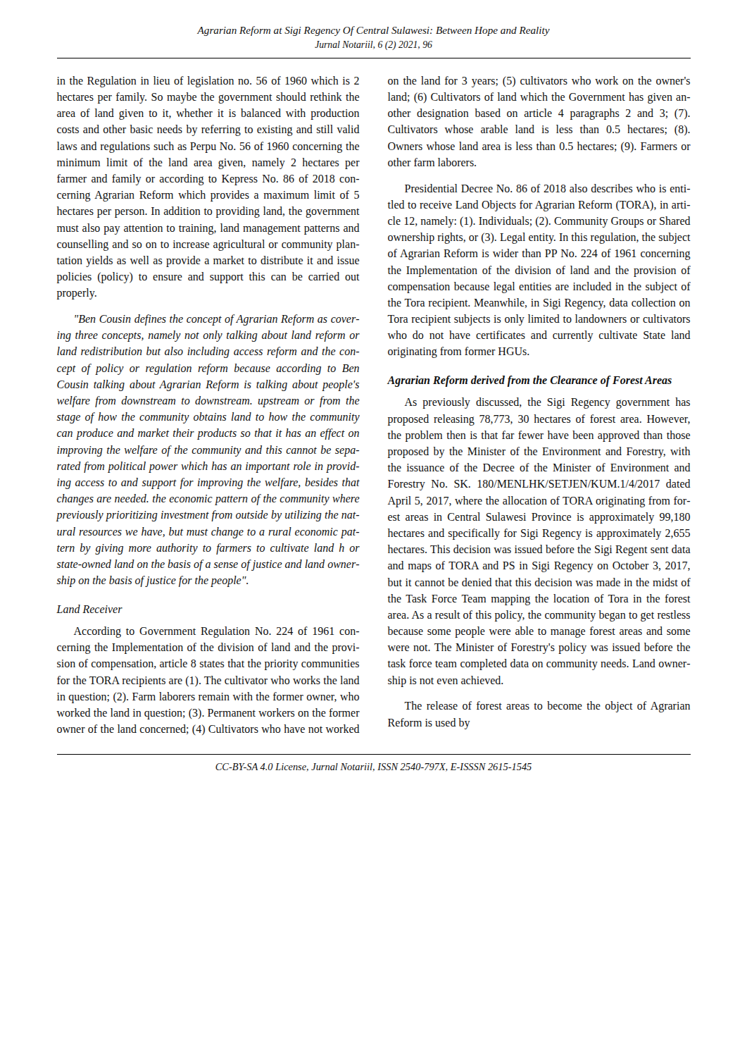Agrarian Reform at Sigi Regency Of Central Sulawesi: Between Hope and Reality
Jurnal Notariil, 6 (2) 2021, 96
in the Regulation in lieu of legislation no. 56 of 1960 which is 2 hectares per family. So maybe the government should rethink the area of land given to it, whether it is balanced with production costs and other basic needs by referring to existing and still valid laws and regulations such as Perpu No. 56 of 1960 concerning the minimum limit of the land area given, namely 2 hectares per farmer and family or according to Kepress No. 86 of 2018 concerning Agrarian Reform which provides a maximum limit of 5 hectares per person. In addition to providing land, the government must also pay attention to training, land management patterns and counselling and so on to increase agricultural or community plantation yields as well as provide a market to distribute it and issue policies (policy) to ensure and support this can be carried out properly.
"Ben Cousin defines the concept of Agrarian Reform as covering three concepts, namely not only talking about land reform or land redistribution but also including access reform and the concept of policy or regulation reform because according to Ben Cousin talking about Agrarian Reform is talking about people's welfare from downstream to downstream. upstream or from the stage of how the community obtains land to how the community can produce and market their products so that it has an effect on improving the welfare of the community and this cannot be separated from political power which has an important role in providing access to and support for improving the welfare, besides that changes are needed. the economic pattern of the community where previously prioritizing investment from outside by utilizing the natural resources we have, but must change to a rural economic pattern by giving more authority to farmers to cultivate land h or state-owned land on the basis of a sense of justice and land ownership on the basis of justice for the people".
Land Receiver
According to Government Regulation No. 224 of 1961 concerning the Implementation of the division of land and the provision of compensation, article 8 states that the priority communities for the TORA recipients are (1). The cultivator who works the land in question; (2). Farm laborers remain with the former owner, who worked the land in question; (3). Permanent workers on the former owner of the land concerned; (4) Cultivators who have not worked on the land for 3 years; (5) cultivators who work on the owner's land; (6) Cultivators of land which the Government has given another designation based on article 4 paragraphs 2 and 3; (7). Cultivators whose arable land is less than 0.5 hectares; (8). Owners whose land area is less than 0.5 hectares; (9). Farmers or other farm laborers.
Presidential Decree No. 86 of 2018 also describes who is entitled to receive Land Objects for Agrarian Reform (TORA), in article 12, namely: (1). Individuals; (2). Community Groups or Shared ownership rights, or (3). Legal entity. In this regulation, the subject of Agrarian Reform is wider than PP No. 224 of 1961 concerning the Implementation of the division of land and the provision of compensation because legal entities are included in the subject of the Tora recipient. Meanwhile, in Sigi Regency, data collection on Tora recipient subjects is only limited to landowners or cultivators who do not have certificates and currently cultivate State land originating from former HGUs.
Agrarian Reform derived from the Clearance of Forest Areas
As previously discussed, the Sigi Regency government has proposed releasing 78,773, 30 hectares of forest area. However, the problem then is that far fewer have been approved than those proposed by the Minister of the Environment and Forestry, with the issuance of the Decree of the Minister of Environment and Forestry No. SK. 180/MENLHK/SETJEN/KUM.1/4/2017 dated April 5, 2017, where the allocation of TORA originating from forest areas in Central Sulawesi Province is approximately 99,180 hectares and specifically for Sigi Regency is approximately 2,655 hectares. This decision was issued before the Sigi Regent sent data and maps of TORA and PS in Sigi Regency on October 3, 2017, but it cannot be denied that this decision was made in the midst of the Task Force Team mapping the location of Tora in the forest area. As a result of this policy, the community began to get restless because some people were able to manage forest areas and some were not. The Minister of Forestry's policy was issued before the task force team completed data on community needs. Land ownership is not even achieved.
The release of forest areas to become the object of Agrarian Reform is used by
CC-BY-SA 4.0 License, Jurnal Notariil, ISSN 2540-797X, E-ISSSN 2615-1545